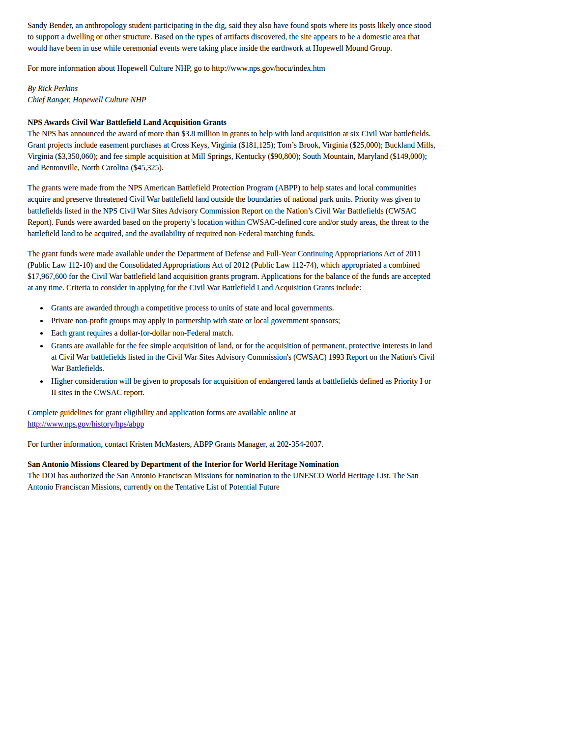Sandy Bender, an anthropology student participating in the dig, said they also have found spots where its posts likely once stood to support a dwelling or other structure. Based on the types of artifacts discovered, the site appears to be a domestic area that would have been in use while ceremonial events were taking place inside the earthwork at Hopewell Mound Group.
For more information about Hopewell Culture NHP, go to http://www.nps.gov/hocu/index.htm
By Rick Perkins
Chief Ranger, Hopewell Culture NHP
NPS Awards Civil War Battlefield Land Acquisition Grants
The NPS has announced the award of more than $3.8 million in grants to help with land acquisition at six Civil War battlefields. Grant projects include easement purchases at Cross Keys, Virginia ($181,125); Tom’s Brook, Virginia ($25,000); Buckland Mills, Virginia ($3,350,060); and fee simple acquisition at Mill Springs, Kentucky ($90,800); South Mountain, Maryland ($149,000); and Bentonville, North Carolina ($45,325).
The grants were made from the NPS American Battlefield Protection Program (ABPP) to help states and local communities acquire and preserve threatened Civil War battlefield land outside the boundaries of national park units. Priority was given to battlefields listed in the NPS Civil War Sites Advisory Commission Report on the Nation’s Civil War Battlefields (CWSAC Report). Funds were awarded based on the property’s location within CWSAC-defined core and/or study areas, the threat to the battlefield land to be acquired, and the availability of required non-Federal matching funds.
The grant funds were made available under the Department of Defense and Full-Year Continuing Appropriations Act of 2011 (Public Law 112-10) and the Consolidated Appropriations Act of 2012 (Public Law 112-74), which appropriated a combined $17,967,600 for the Civil War battlefield land acquisition grants program. Applications for the balance of the funds are accepted at any time. Criteria to consider in applying for the Civil War Battlefield Land Acquisition Grants include:
Grants are awarded through a competitive process to units of state and local governments.
Private non-profit groups may apply in partnership with state or local government sponsors;
Each grant requires a dollar-for-dollar non-Federal match.
Grants are available for the fee simple acquisition of land, or for the acquisition of permanent, protective interests in land at Civil War battlefields listed in the Civil War Sites Advisory Commission's (CWSAC) 1993 Report on the Nation's Civil War Battlefields.
Higher consideration will be given to proposals for acquisition of endangered lands at battlefields defined as Priority I or II sites in the CWSAC report.
Complete guidelines for grant eligibility and application forms are available online at
http://www.nps.gov/history/hps/abpp
For further information, contact Kristen McMasters, ABPP Grants Manager, at 202-354-2037.
San Antonio Missions Cleared by Department of the Interior for World Heritage Nomination
The DOI has authorized the San Antonio Franciscan Missions for nomination to the UNESCO World Heritage List. The San Antonio Franciscan Missions, currently on the Tentative List of Potential Future